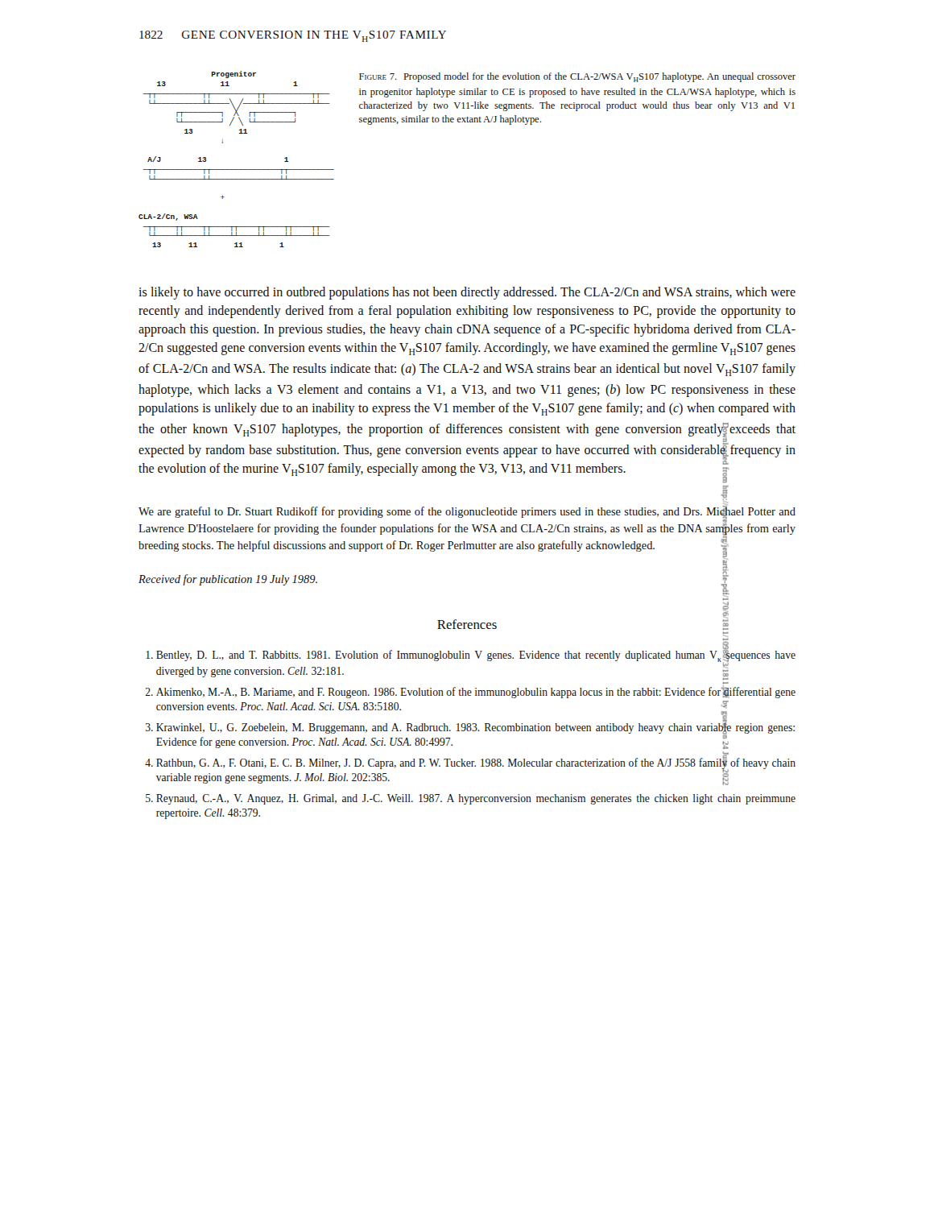Downloaded from http://rupress.org/jem/article-pdf/170/6/1811/1098673/1811.pdf by guest on 24 June 2022
1822 GENE CONVERSION IN THE VHS107 FAMILY
Progenitor 13 11 1 ─┬┬──────────┬┬──────────┬┬──────────┬┬── └┴──────────┴┴────╲ ╱───┴┴──────────┴┴── ┌┬────────┐ ╳ ┌┬────────┐ └┴────────┘ ╱ ╲ └┴────────┘ 13 11 ↓ A/J 13 1 ─┬┬──────────┬┬───────────────┬┬────────── └┴──────────┴┴───────────────┴┴────────── + CLA-2/Cn, WSA ─┬┬────┬┬────┬┬────┬┬────┬┬────┬┬────┬┬── └┴────┴┴────┴┴────┴┴────┴┴────┴┴────┴┴── 13 11 11 1
Figure 7. Proposed model for the evolution of the CLA-2/WSA VHS107 haplotype. An unequal crossover in progenitor haplotype similar to CE is proposed to have resulted in the CLA/WSA haplotype, which is characterized by two V11-like segments. The reciprocal product would thus bear only V13 and V1 segments, similar to the extant A/J haplotype.
is likely to have occurred in outbred populations has not been directly addressed. The CLA-2/Cn and WSA strains, which were recently and independently derived from a feral population exhibiting low responsiveness to PC, provide the opportunity to approach this question. In previous studies, the heavy chain cDNA sequence of a PC-specific hybridoma derived from CLA-2/Cn suggested gene conversion events within the VHS107 family. Accordingly, we have examined the germline VHS107 genes of CLA-2/Cn and WSA. The results indicate that: (a) The CLA-2 and WSA strains bear an identical but novel VHS107 family haplotype, which lacks a V3 element and contains a V1, a V13, and two V11 genes; (b) low PC responsiveness in these populations is unlikely due to an inability to express the V1 member of the VHS107 gene family; and (c) when compared with the other known VHS107 haplotypes, the proportion of differences consistent with gene conversion greatly exceeds that expected by random base substitution. Thus, gene conversion events appear to have occurred with considerable frequency in the evolution of the murine VHS107 family, especially among the V3, V13, and V11 members.
We are grateful to Dr. Stuart Rudikoff for providing some of the oligonucleotide primers used in these studies, and Drs. Michael Potter and Lawrence D'Hoostelaere for providing the founder populations for the WSA and CLA-2/Cn strains, as well as the DNA samples from early breeding stocks. The helpful discussions and support of Dr. Roger Perlmutter are also gratefully acknowledged.
Received for publication 19 July 1989.
References
Bentley, D. L., and T. Rabbitts. 1981. Evolution of Immunoglobulin V genes. Evidence that recently duplicated human Vκ sequences have diverged by gene conversion. Cell. 32:181.
Akimenko, M.-A., B. Mariame, and F. Rougeon. 1986. Evolution of the immunoglobulin kappa locus in the rabbit: Evidence for differential gene conversion events. Proc. Natl. Acad. Sci. USA. 83:5180.
Krawinkel, U., G. Zoebelein, M. Bruggemann, and A. Radbruch. 1983. Recombination between antibody heavy chain variable region genes: Evidence for gene conversion. Proc. Natl. Acad. Sci. USA. 80:4997.
Rathbun, G. A., F. Otani, E. C. B. Milner, J. D. Capra, and P. W. Tucker. 1988. Molecular characterization of the A/J J558 family of heavy chain variable region gene segments. J. Mol. Biol. 202:385.
Reynaud, C.-A., V. Anquez, H. Grimal, and J.-C. Weill. 1987. A hyperconversion mechanism generates the chicken light chain preimmune repertoire. Cell. 48:379.